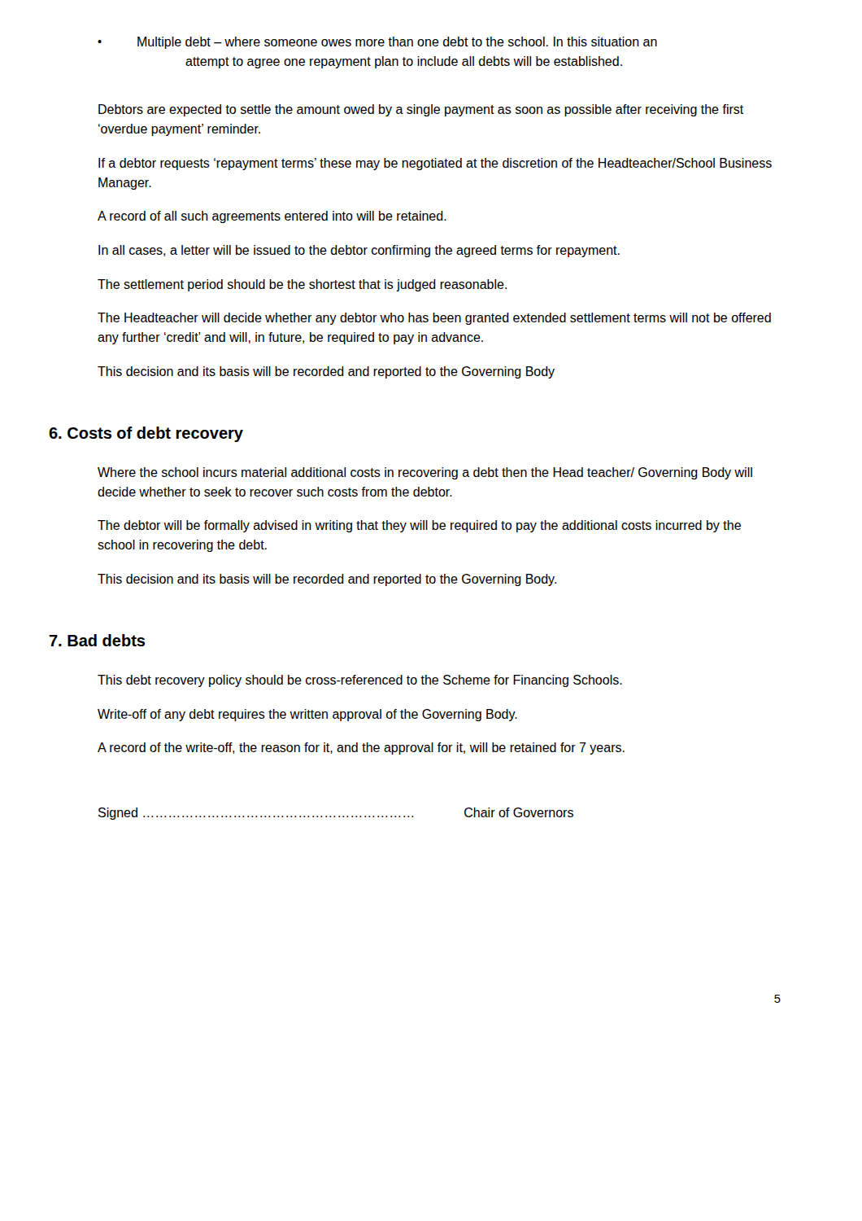•
Multiple debt – where someone owes more than one debt to the school. In this situation an attempt to agree one repayment plan to include all debts will be established.
Debtors are expected to settle the amount owed by a single payment as soon as possible after receiving the first ‘overdue payment’ reminder.
If a debtor requests ‘repayment terms’ these may be negotiated at the discretion of the Headteacher/School Business Manager.
A record of all such agreements entered into will be retained.
In all cases, a letter will be issued to the debtor confirming the agreed terms for repayment.
The settlement period should be the shortest that is judged reasonable.
The Headteacher will decide whether any debtor who has been granted extended settlement terms will not be offered any further ‘credit’ and will, in future, be required to pay in advance.
This decision and its basis will be recorded and reported to the Governing Body
6. Costs of debt recovery
Where the school incurs material additional costs in recovering a debt then the Head teacher/ Governing Body will decide whether to seek to recover such costs from the debtor.
The debtor will be formally advised in writing that they will be required to pay the additional costs incurred by the school in recovering the debt.
This decision and its basis will be recorded and reported to the Governing Body.
7. Bad debts
This debt recovery policy should be cross-referenced to the Scheme for Financing Schools.
Write-off of any debt requires the written approval of the Governing Body.
A record of the write-off, the reason for it, and the approval for it, will be retained for 7 years.
Signed ……………………………………………………… Chair of Governors
5